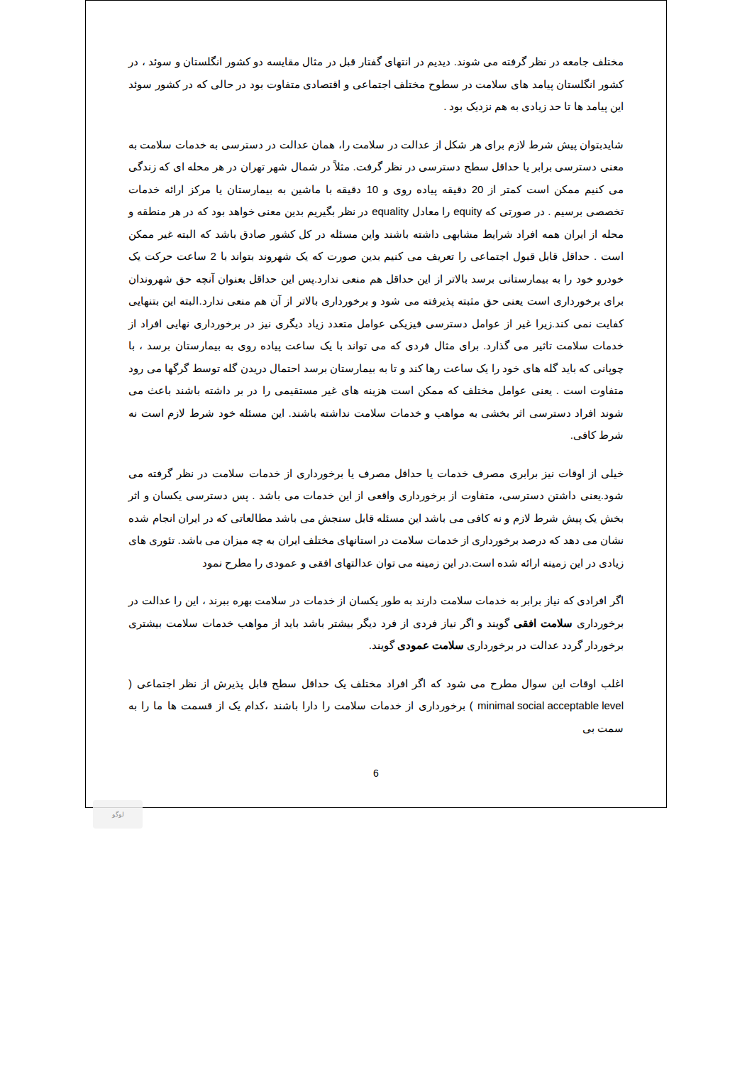مختلف جامعه در نظر گرفته می شوند. دیدیم در انتهای گفتار قبل در مثال مقایسه دو کشور انگلستان و سوئد ، در کشور انگلستان پیامد های سلامت در سطوح مختلف اجتماعی و اقتصادی متفاوت بود در حالی که در کشور سوئد این پیامد ها تا حد زیادی به هم نزدیک بود .
شایدبتوان پیش شرط لازم برای هر شکل از عدالت در سلامت را، همان عدالت در دسترسی به خدمات سلامت به معنی دسترسی برابر یا حداقل سطح دسترسی در نظر گرفت. مثلاً در شمال شهر تهران در هر محله ای که زندگی می کنیم ممکن است کمتر از 20 دقیقه پیاده روی و 10 دقیقه با ماشین به بیمارستان یا مرکز ارائه خدمات تخصصی برسیم . در صورتی که equity را معادل equality در نظر بگیریم بدین معنی خواهد بود که در هر منطقه و محله از ایران همه افراد شرایط مشابهی داشته باشند واین مسئله در کل کشور صادق باشد که البته غیر ممکن است . حداقل قابل قبول اجتماعی را تعریف می کنیم بدین صورت که یک شهروند بتواند با 2 ساعت حرکت یک خودرو خود را به بیمارستانی برسد بالاتر از این حداقل هم منعی ندارد.پس این حداقل بعنوان آنچه حق شهروندان برای برخورداری است یعنی حق مثبته پذیرفته می شود و برخورداری بالاتر از آن هم منعی ندارد.البته این بتنهایی کفایت نمی کند.زیرا غیر از عوامل دسترسی فیزیکی عوامل متعدد زیاد دیگری نیز در برخورداری نهایی افراد از خدمات سلامت تاثیر می گذارد. برای مثال فردی که می تواند با یک ساعت پیاده روی به بیمارستان برسد ، با چوپانی که باید گله های خود را یک ساعت رها کند و تا به بیمارستان برسد احتمال دریدن گله توسط گرگها می رود متفاوت است . یعنی عوامل مختلف که ممکن است هزینه های غیر مستقیمی را در بر داشته باشند باعث می شوند افراد دسترسی اثر بخشی به مواهب و خدمات سلامت نداشته باشند. این مسئله خود شرط لازم است نه شرط کافی.
خیلی از اوقات نیز برابری مصرف خدمات یا حداقل مصرف یا برخورداری از خدمات سلامت در نظر گرفته می شود.یعنی داشتن دسترسی، متفاوت از برخورداری واقعی از این خدمات می باشد . پس دسترسی یکسان و اثر بخش یک پیش شرط لازم و نه کافی می باشد این مسئله قابل سنجش می باشد مطالعاتی که در ایران انجام شده نشان می دهد که درصد برخورداری از خدمات سلامت در استانهای مختلف ایران به چه میزان می باشد. تئوری های زیادی در این زمینه ارائه شده است.در این زمینه می توان عدالتهای افقی و عمودی را مطرح نمود
اگر افرادی که نیاز برابر به خدمات سلامت دارند به طور یکسان از خدمات در سلامت بهره ببرند ، این را عدالت در برخورداری سلامت افقی گویند و اگر نیاز فردی از فرد دیگر بیشتر باشد باید از مواهب خدمات سلامت بیشتری برخوردار گردد عدالت در برخورداری سلامت عمودی گویند.
اغلب اوقات این سوال مطرح می شود که اگر افراد مختلف یک حداقل سطح قابل پذیرش از نظر اجتماعی ( minimal social acceptable level ) برخورداری از خدمات سلامت را دارا باشند ،کدام یک از قسمت ها ما را به سمت بی
6
لوگو